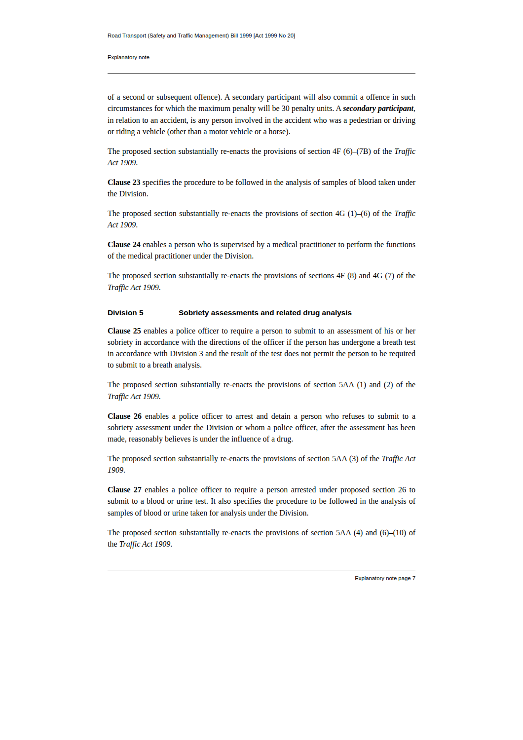Road Transport (Safety and Traffic Management) Bill 1999 [Act 1999 No 20]
Explanatory note
of a second or subsequent offence). A secondary participant will also commit a offence in such circumstances for which the maximum penalty will be 30 penalty units. A secondary participant, in relation to an accident, is any person involved in the accident who was a pedestrian or driving or riding a vehicle (other than a motor vehicle or a horse).
The proposed section substantially re-enacts the provisions of section 4F (6)–(7B) of the Traffic Act 1909.
Clause 23 specifies the procedure to be followed in the analysis of samples of blood taken under the Division.
The proposed section substantially re-enacts the provisions of section 4G (1)–(6) of the Traffic Act 1909.
Clause 24 enables a person who is supervised by a medical practitioner to perform the functions of the medical practitioner under the Division.
The proposed section substantially re-enacts the provisions of sections 4F (8) and 4G (7) of the Traffic Act 1909.
Division 5 Sobriety assessments and related drug analysis
Clause 25 enables a police officer to require a person to submit to an assessment of his or her sobriety in accordance with the directions of the officer if the person has undergone a breath test in accordance with Division 3 and the result of the test does not permit the person to be required to submit to a breath analysis.
The proposed section substantially re-enacts the provisions of section 5AA (1) and (2) of the Traffic Act 1909.
Clause 26 enables a police officer to arrest and detain a person who refuses to submit to a sobriety assessment under the Division or whom a police officer, after the assessment has been made, reasonably believes is under the influence of a drug.
The proposed section substantially re-enacts the provisions of section 5AA (3) of the Traffic Act 1909.
Clause 27 enables a police officer to require a person arrested under proposed section 26 to submit to a blood or urine test. It also specifies the procedure to be followed in the analysis of samples of blood or urine taken for analysis under the Division.
The proposed section substantially re-enacts the provisions of section 5AA (4) and (6)–(10) of the Traffic Act 1909.
Explanatory note page 7